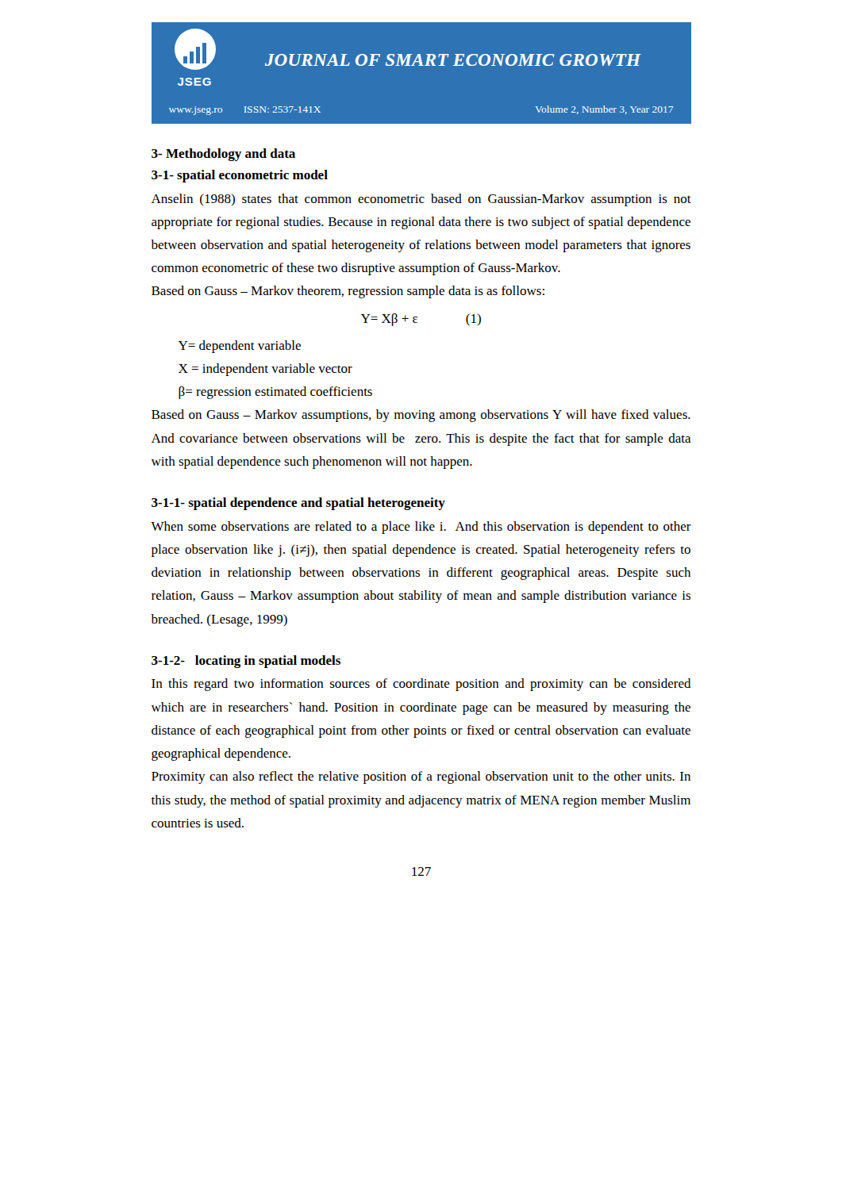JSEG
JOURNAL OF SMART ECONOMIC GROWTH
www.jseg.ro ISSN: 2537-141X
Volume 2, Number 3, Year 2017
3- Methodology and data
3-1- spatial econometric model
Anselin (1988) states that common econometric based on Gaussian-Markov assumption is not appropriate for regional studies. Because in regional data there is two subject of spatial dependence between observation and spatial heterogeneity of relations between model parameters that ignores common econometric of these two disruptive assumption of Gauss-Markov.
Based on Gauss – Markov theorem, regression sample data is as follows:
Y= Xβ + ε(1)
Y= dependent variable
X = independent variable vector
β= regression estimated coefficients
Based on Gauss – Markov assumptions, by moving among observations Y will have fixed values. And covariance between observations will be zero. This is despite the fact that for sample data with spatial dependence such phenomenon will not happen.
3-1-1- spatial dependence and spatial heterogeneity
When some observations are related to a place like i. And this observation is dependent to other place observation like j. (i≠j), then spatial dependence is created. Spatial heterogeneity refers to deviation in relationship between observations in different geographical areas. Despite such relation, Gauss – Markov assumption about stability of mean and sample distribution variance is breached. (Lesage, 1999)
3-1-2- locating in spatial models
In this regard two information sources of coordinate position and proximity can be considered which are in researchers` hand. Position in coordinate page can be measured by measuring the distance of each geographical point from other points or fixed or central observation can evaluate geographical dependence.
Proximity can also reflect the relative position of a regional observation unit to the other units. In this study, the method of spatial proximity and adjacency matrix of MENA region member Muslim countries is used.
127